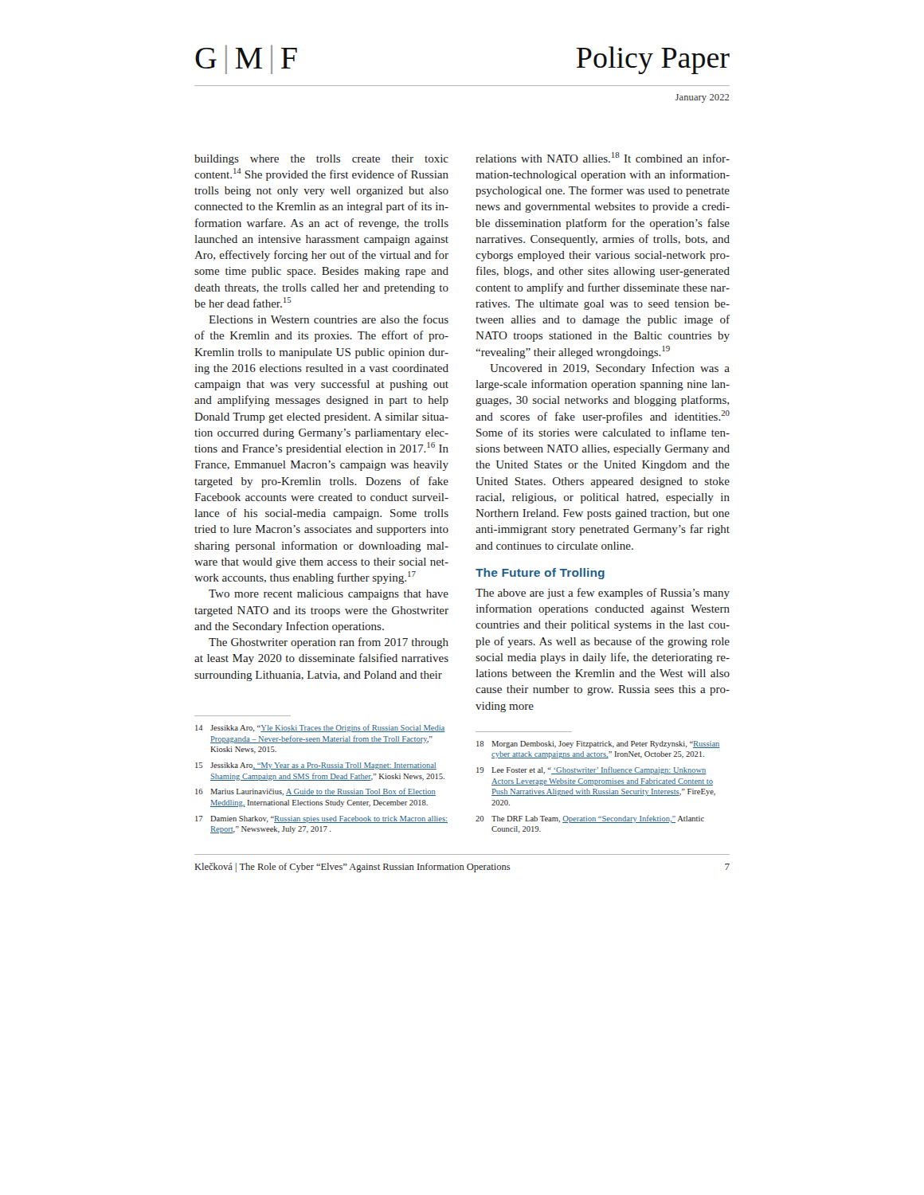G|M|F
Policy Paper
January 2022
buildings where the trolls create their toxic content.14 She provided the first evidence of Russian trolls being not only very well organized but also connected to the Kremlin as an integral part of its information warfare. As an act of revenge, the trolls launched an intensive harassment campaign against Aro, effectively forcing her out of the virtual and for some time public space. Besides making rape and death threats, the trolls called her and pretending to be her dead father.15
Elections in Western countries are also the focus of the Kremlin and its proxies. The effort of pro-Kremlin trolls to manipulate US public opinion during the 2016 elections resulted in a vast coordinated campaign that was very successful at pushing out and amplifying messages designed in part to help Donald Trump get elected president. A similar situation occurred during Germany’s parliamentary elections and France’s presidential election in 2017.16 In France, Emmanuel Macron’s campaign was heavily targeted by pro-Kremlin trolls. Dozens of fake Facebook accounts were created to conduct surveillance of his social-media campaign. Some trolls tried to lure Macron’s associates and supporters into sharing personal information or downloading malware that would give them access to their social network accounts, thus enabling further spying.17
Two more recent malicious campaigns that have targeted NATO and its troops were the Ghostwriter and the Secondary Infection operations.
The Ghostwriter operation ran from 2017 through at least May 2020 to disseminate falsified narratives surrounding Lithuania, Latvia, and Poland and their
14
Jessikka Aro, “Yle Kioski Traces the Origins of Russian Social Media Propaganda – Never-before-seen Material from the Troll Factory,” Kioski News, 2015.
15
Jessikka Aro, “My Year as a Pro-Russia Troll Magnet: International Shaming Campaign and SMS from Dead Father,” Kioski News, 2015.
16
Marius Laurinavičius, A Guide to the Russian Tool Box of Election Meddling, International Elections Study Center, December 2018.
17
Damien Sharkov, “Russian spies used Facebook to trick Macron allies: Report,” Newsweek, July 27, 2017 .
relations with NATO allies.18 It combined an information-technological operation with an information-psychological one. The former was used to penetrate news and governmental websites to provide a credible dissemination platform for the operation’s false narratives. Consequently, armies of trolls, bots, and cyborgs employed their various social-network profiles, blogs, and other sites allowing user-generated content to amplify and further disseminate these narratives. The ultimate goal was to seed tension between allies and to damage the public image of NATO troops stationed in the Baltic countries by “revealing” their alleged wrongdoings.19
Uncovered in 2019, Secondary Infection was a large-scale information operation spanning nine languages, 30 social networks and blogging platforms, and scores of fake user-profiles and identities.20 Some of its stories were calculated to inflame tensions between NATO allies, especially Germany and the United States or the United Kingdom and the United States. Others appeared designed to stoke racial, religious, or political hatred, especially in Northern Ireland. Few posts gained traction, but one anti-immigrant story penetrated Germany’s far right and continues to circulate online.
The Future of Trolling
The above are just a few examples of Russia’s many information operations conducted against Western countries and their political systems in the last couple of years. As well as because of the growing role social media plays in daily life, the deteriorating relations between the Kremlin and the West will also cause their number to grow. Russia sees this a providing more
18
Morgan Demboski, Joey Fitzpatrick, and Peter Rydzynski, “Russian cyber attack campaigns and actors,” IronNet, October 25, 2021.
19
Lee Foster et al, “ ‘Ghostwriter’ Influence Campaign: Unknown Actors Leverage Website Compromises and Fabricated Content to Push Narratives Aligned with Russian Security Interests,” FireEye, 2020.
20
The DRF Lab Team, Operation “Secondary Infektion,” Atlantic Council, 2019.
Klečková | The Role of Cyber “Elves” Against Russian Information Operations
7